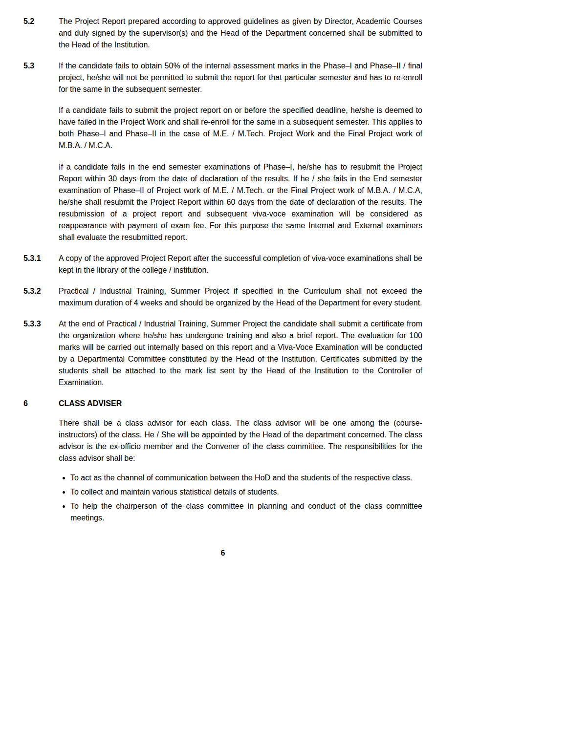5.2
The Project Report prepared according to approved guidelines as given by Director, Academic Courses and duly signed by the supervisor(s) and the Head of the Department concerned shall be submitted to the Head of the Institution.
5.3
If the candidate fails to obtain 50% of the internal assessment marks in the Phase–I and Phase–II / final project, he/she will not be permitted to submit the report for that particular semester and has to re-enroll for the same in the subsequent semester.
If a candidate fails to submit the project report on or before the specified deadline, he/she is deemed to have failed in the Project Work and shall re-enroll for the same in a subsequent semester. This applies to both Phase–I and Phase–II in the case of M.E. / M.Tech. Project Work and the Final Project work of M.B.A. / M.C.A.
If a candidate fails in the end semester examinations of Phase–I, he/she has to resubmit the Project Report within 30 days from the date of declaration of the results. If he / she fails in the End semester examination of Phase–II of Project work of M.E. / M.Tech. or the Final Project work of M.B.A. / M.C.A, he/she shall resubmit the Project Report within 60 days from the date of declaration of the results. The resubmission of a project report and subsequent viva-voce examination will be considered as reappearance with payment of exam fee. For this purpose the same Internal and External examiners shall evaluate the resubmitted report.
5.3.1
A copy of the approved Project Report after the successful completion of viva-voce examinations shall be kept in the library of the college / institution.
5.3.2
Practical / Industrial Training, Summer Project if specified in the Curriculum shall not exceed the maximum duration of 4 weeks and should be organized by the Head of the Department for every student.
5.3.3
At the end of Practical / Industrial Training, Summer Project the candidate shall submit a certificate from the organization where he/she has undergone training and also a brief report. The evaluation for 100 marks will be carried out internally based on this report and a Viva-Voce Examination will be conducted by a Departmental Committee constituted by the Head of the Institution. Certificates submitted by the students shall be attached to the mark list sent by the Head of the Institution to the Controller of Examination.
6
CLASS ADVISER
There shall be a class advisor for each class. The class advisor will be one among the (course-instructors) of the class. He / She will be appointed by the Head of the department concerned. The class advisor is the ex-officio member and the Convener of the class committee. The responsibilities for the class advisor shall be:
To act as the channel of communication between the HoD and the students of the respective class.
To collect and maintain various statistical details of students.
To help the chairperson of the class committee in planning and conduct of the class committee meetings.
6